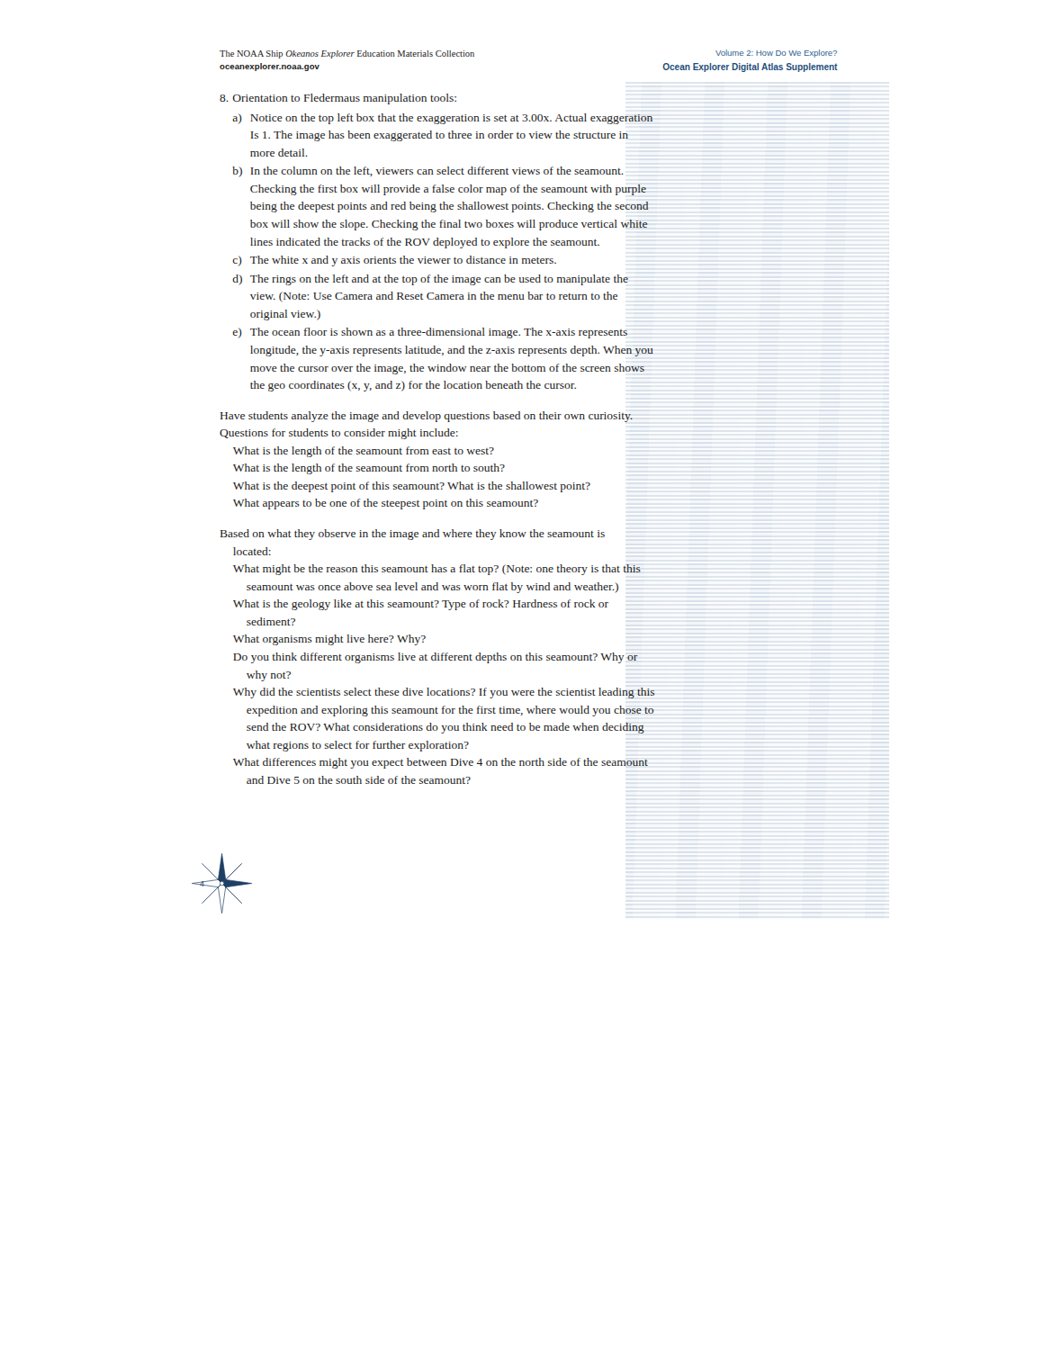The NOAA Ship Okeanos Explorer Education Materials Collection
oceanexplorer.noaa.gov
Volume 2: How Do We Explore?
Ocean Explorer Digital Atlas Supplement
8. Orientation to Fledermaus manipulation tools:
a) Notice on the top left box that the exaggeration is set at 3.00x. Actual exaggeration Is 1. The image has been exaggerated to three in order to view the structure in more detail.
b) In the column on the left, viewers can select different views of the seamount. Checking the first box will provide a false color map of the seamount with purple being the deepest points and red being the shallowest points. Checking the second box will show the slope. Checking the final two boxes will produce vertical white lines indicated the tracks of the ROV deployed to explore the seamount.
c) The white x and y axis orients the viewer to distance in meters.
d) The rings on the left and at the top of the image can be used to manipulate the view. (Note: Use Camera and Reset Camera in the menu bar to return to the original view.)
e) The ocean floor is shown as a three-dimensional image. The x-axis represents longitude, the y-axis represents latitude, and the z-axis represents depth. When you move the cursor over the image, the window near the bottom of the screen shows the geo coordinates (x, y, and z) for the location beneath the cursor.
Have students analyze the image and develop questions based on their own curiosity. Questions for students to consider might include:
What is the length of the seamount from east to west?
What is the length of the seamount from north to south?
What is the deepest point of this seamount? What is the shallowest point?
What appears to be one of the steepest point on this seamount?
Based on what they observe in the image and where they know the seamount is
located:
What might be the reason this seamount has a flat top? (Note: one theory is that this seamount was once above sea level and was worn flat by wind and weather.)
What is the geology like at this seamount? Type of rock? Hardness of rock or sediment?
What organisms might live here? Why?
Do you think different organisms live at different depths on this seamount? Why or why not?
Why did the scientists select these dive locations? If you were the scientist leading this expedition and exploring this seamount for the first time, where would you chose to send the ROV? What considerations do you think need to be made when deciding what regions to select for further exploration?
What differences might you expect between Dive 4 on the north side of the seamount and Dive 5 on the south side of the seamount?
4